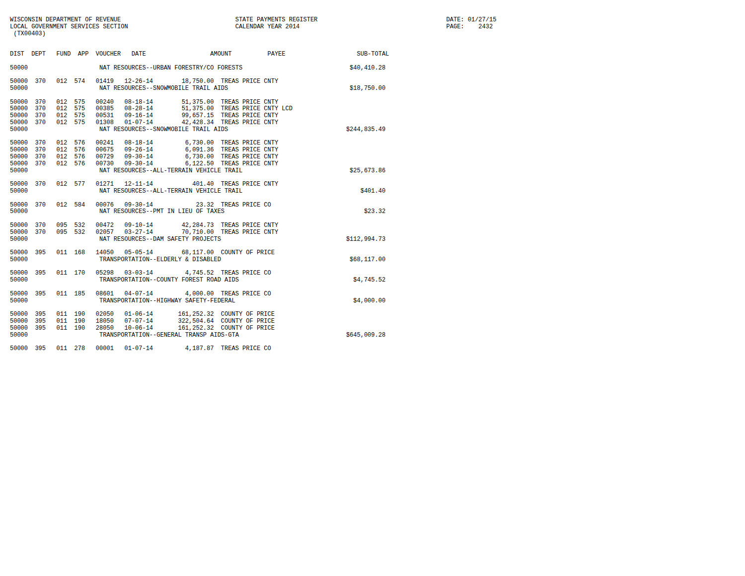WISCONSIN DEPARTMENT OF REVENUE STATE PAYMENTS REGISTER DATE: 01/27/15 LOCAL GOVERNMENT SERVICES SECTION CALENDAR YEAR 2014 PAGE: 2432 (TX00403) DIST DEPT FUND APP VOUCHER DATE AMOUNT PAYEE SUB-TOTAL 50000 NAT RESOURCES--URBAN FORESTRY/CO FORESTS $40,410.28 50000 370 012 574 01419 12-26-14 18,750.00 TREAS PRICE CNTY 50000 NAT RESOURCES--SNOWMOBILE TRAIL AIDS $18,750.00 50000 370 012 575 00240 08-18-14 51,375.00 TREAS PRICE CNTY 50000 370 012 575 00385 08-28-14 51,375.00 TREAS PRICE CNTY LCD 50000 370 012 575 00531 09-16-14 99,657.15 TREAS PRICE CNTY 50000 370 012 575 01308 01-07-14 42,428.34 TREAS PRICE CNTY 50000 NAT RESOURCES--SNOWMOBILE TRAIL AIDS $244,835.49 50000 370 012 576 00241 08-18-14 6,730.00 TREAS PRICE CNTY 50000 370 012 576 00675 09-26-14 6,091.36 TREAS PRICE CNTY 50000 370 012 576 00729 09-30-14 6,730.00 TREAS PRICE CNTY 50000 370 012 576 00730 09-30-14 6,122.50 TREAS PRICE CNTY 50000 NAT RESOURCES--ALL-TERRAIN VEHICLE TRAIL $25,673.86 50000 370 012 577 01271 12-11-14 401.40 TREAS PRICE CNTY 50000 NAT RESOURCES--ALL-TERRAIN VEHICLE TRAIL $401.40 50000 370 012 584 00076 09-30-14 23.32 TREAS PRICE CO 50000 NAT RESOURCES--PMT IN LIEU OF TAXES $23.32 50000 370 095 532 00472 09-10-14 42,284.73 TREAS PRICE CNTY 50000 370 095 532 02057 03-27-14 70,710.00 TREAS PRICE CNTY 50000 NAT RESOURCES--DAM SAFETY PROJECTS $112,994.73 50000 395 011 168 14050 05-05-14 68,117.00 COUNTY OF PRICE 50000 TRANSPORTATION--ELDERLY & DISABLED $68,117.00 50000 395 011 170 05298 03-03-14 4,745.52 TREAS PRICE CO 50000 TRANSPORTATION--COUNTY FOREST ROAD AIDS $4,745.52 50000 395 011 185 08601 04-07-14 4,000.00 TREAS PRICE CO 50000 TRANSPORTATION--HIGHWAY SAFETY-FEDERAL $4,000.00 50000 395 011 190 02050 01-06-14 161,252.32 COUNTY OF PRICE 50000 395 011 190 18050 07-07-14 322,504.64 COUNTY OF PRICE 50000 395 011 190 28050 10-06-14 161,252.32 COUNTY OF PRICE 50000 TRANSPORTATION--GENERAL TRANSP AIDS-GTA $645,009.28 50000 395 011 278 00001 01-07-14 4,187.87 TREAS PRICE CO